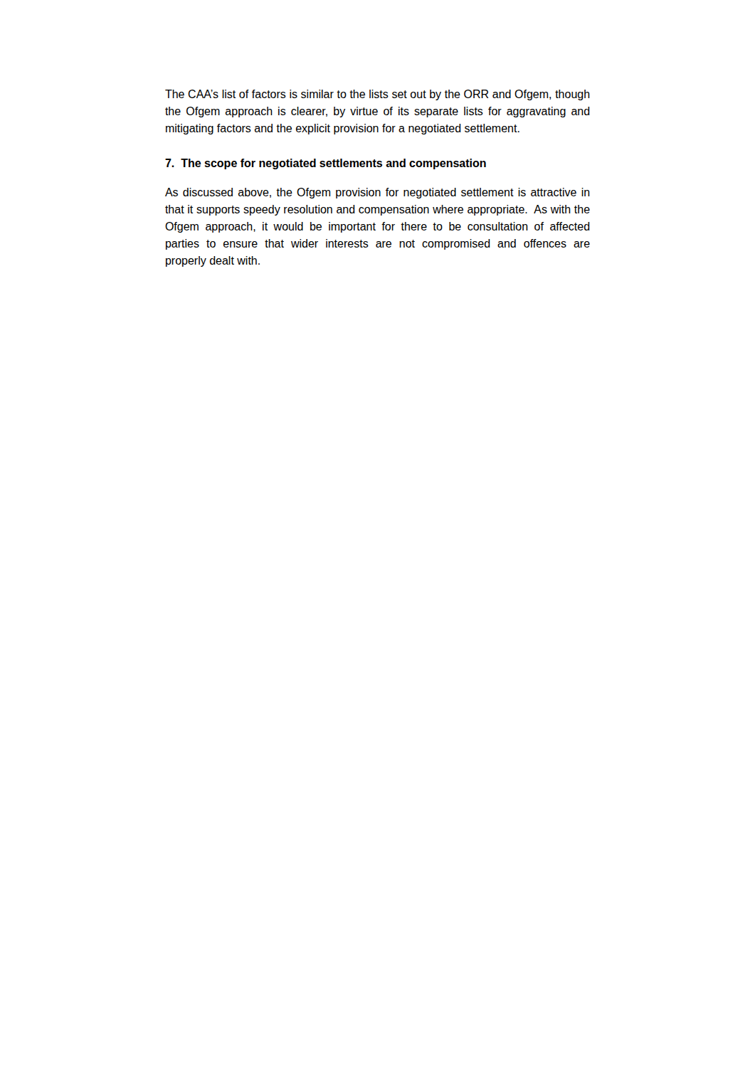The CAA’s list of factors is similar to the lists set out by the ORR and Ofgem, though the Ofgem approach is clearer, by virtue of its separate lists for aggravating and mitigating factors and the explicit provision for a negotiated settlement.
7. The scope for negotiated settlements and compensation
As discussed above, the Ofgem provision for negotiated settlement is attractive in that it supports speedy resolution and compensation where appropriate. As with the Ofgem approach, it would be important for there to be consultation of affected parties to ensure that wider interests are not compromised and offences are properly dealt with.